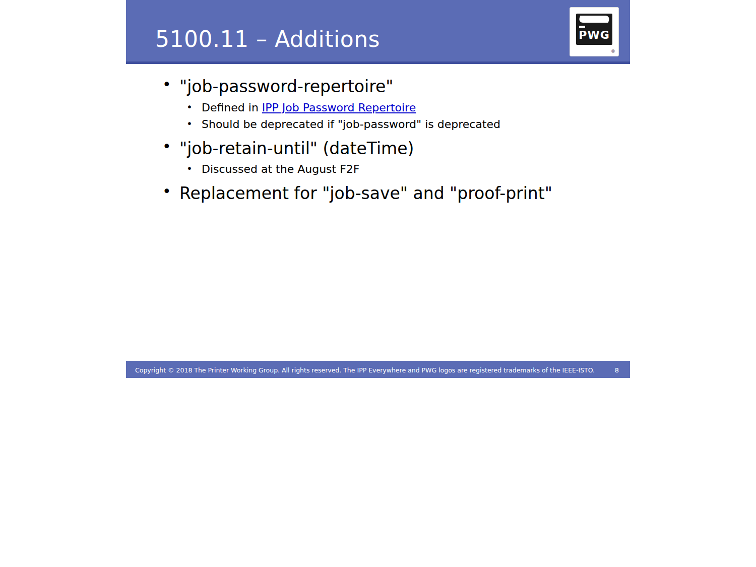5100.11 – Additions
PWG
®
"job-password-repertoire"
Defined in IPP Job Password Repertoire
Should be deprecated if "job-password" is deprecated
"job-retain-until" (dateTime)
Discussed at the August F2F
Replacement for "job-save" and "proof-print"
Copyright © 2018 The Printer Working Group. All rights reserved. The IPP Everywhere and PWG logos are registered trademarks of the IEEE-ISTO.
8